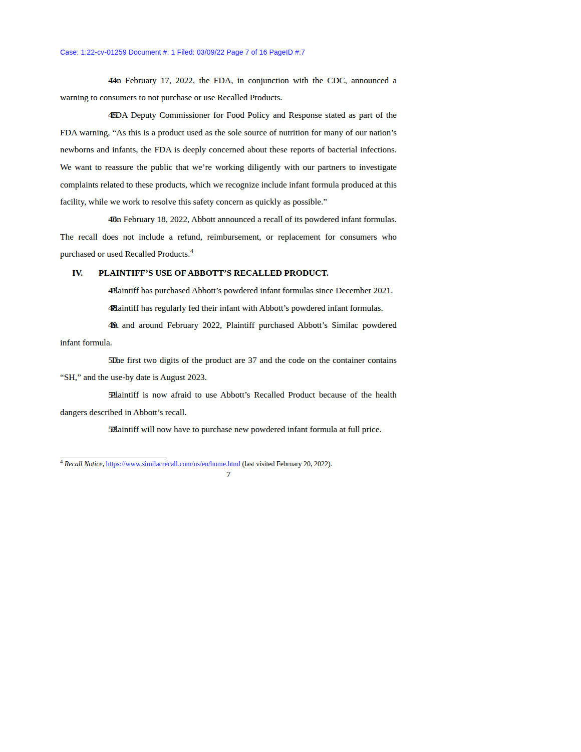Case: 1:22-cv-01259 Document #: 1 Filed: 03/09/22 Page 7 of 16 PageID #:7
44. On February 17, 2022, the FDA, in conjunction with the CDC, announced a warning to consumers to not purchase or use Recalled Products.
45. FDA Deputy Commissioner for Food Policy and Response stated as part of the FDA warning, “As this is a product used as the sole source of nutrition for many of our nation’s newborns and infants, the FDA is deeply concerned about these reports of bacterial infections. We want to reassure the public that we’re working diligently with our partners to investigate complaints related to these products, which we recognize include infant formula produced at this facility, while we work to resolve this safety concern as quickly as possible.”
46. On February 18, 2022, Abbott announced a recall of its powdered infant formulas. The recall does not include a refund, reimbursement, or replacement for consumers who purchased or used Recalled Products.4
IV. PLAINTIFF’S USE OF ABBOTT’S RECALLED PRODUCT.
47. Plaintiff has purchased Abbott’s powdered infant formulas since December 2021.
48. Plaintiff has regularly fed their infant with Abbott’s powdered infant formulas.
49. In and around February 2022, Plaintiff purchased Abbott’s Similac powdered infant formula.
50. The first two digits of the product are 37 and the code on the container contains “SH,” and the use-by date is August 2023.
51. Plaintiff is now afraid to use Abbott’s Recalled Product because of the health dangers described in Abbott’s recall.
52. Plaintiff will now have to purchase new powdered infant formula at full price.
4 Recall Notice, https://www.similacrecall.com/us/en/home.html (last visited February 20, 2022).
7